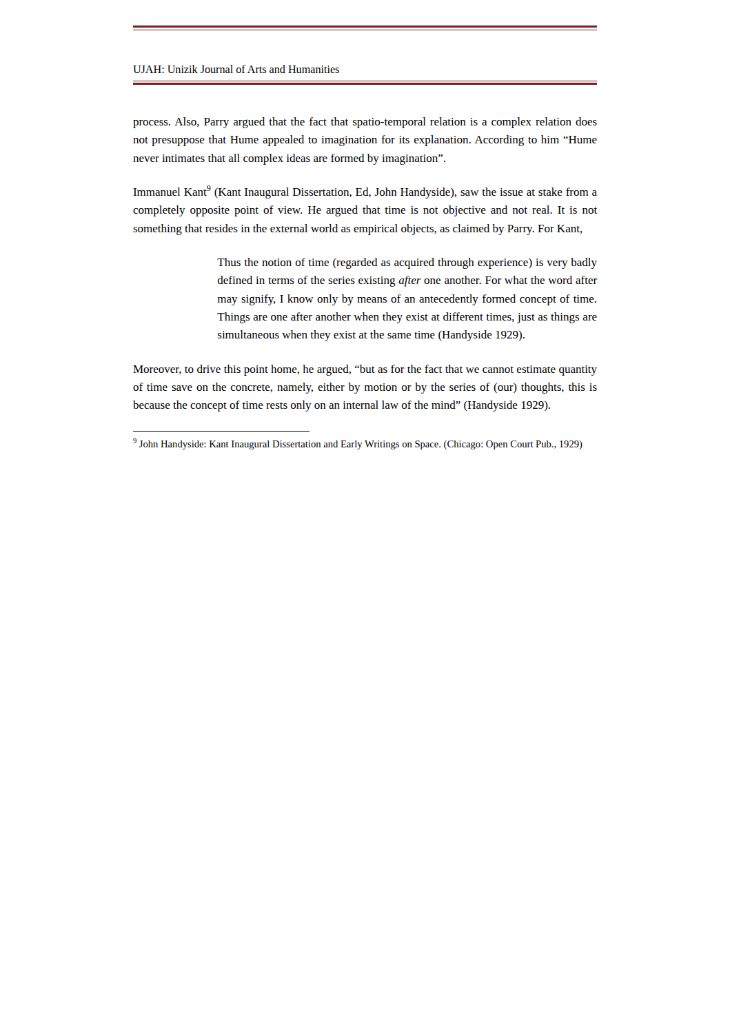UJAH: Unizik Journal of Arts and Humanities
process. Also, Parry argued that the fact that spatio-temporal relation is a complex relation does not presuppose that Hume appealed to imagination for its explanation. According to him “Hume never intimates that all complex ideas are formed by imagination”.
Immanuel Kant9 (Kant Inaugural Dissertation, Ed, John Handyside), saw the issue at stake from a completely opposite point of view. He argued that time is not objective and not real. It is not something that resides in the external world as empirical objects, as claimed by Parry. For Kant,
Thus the notion of time (regarded as acquired through experience) is very badly defined in terms of the series existing after one another. For what the word after may signify, I know only by means of an antecedently formed concept of time. Things are one after another when they exist at different times, just as things are simultaneous when they exist at the same time (Handyside 1929).
Moreover, to drive this point home, he argued, “but as for the fact that we cannot estimate quantity of time save on the concrete, namely, either by motion or by the series of (our) thoughts, this is because the concept of time rests only on an internal law of the mind” (Handyside 1929).
9 John Handyside: Kant Inaugural Dissertation and Early Writings on Space. (Chicago: Open Court Pub., 1929)